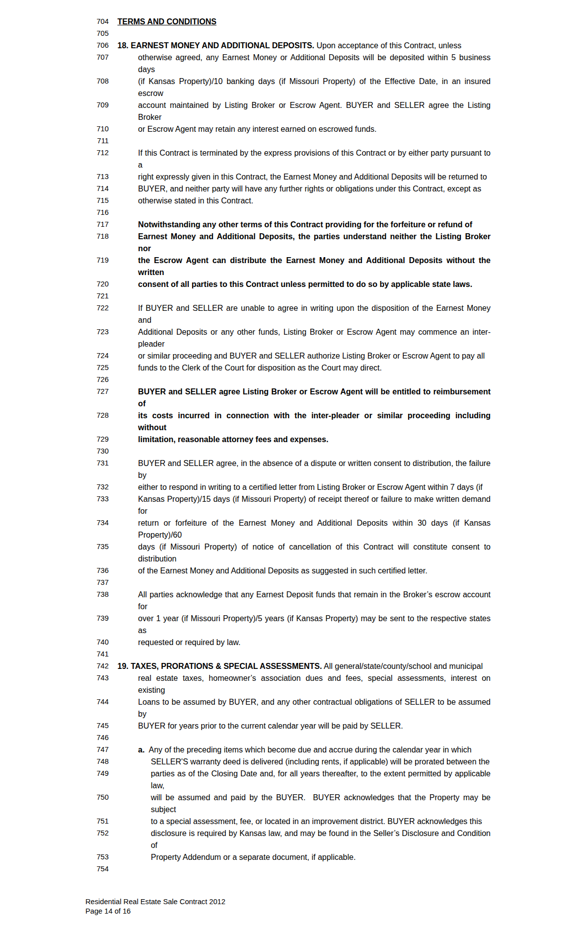704
TERMS AND CONDITIONS
705
706
18. EARNEST MONEY AND ADDITIONAL DEPOSITS. Upon acceptance of this Contract, unless
707
otherwise agreed, any Earnest Money or Additional Deposits will be deposited within 5 business days
708
(if Kansas Property)/10 banking days (if Missouri Property) of the Effective Date, in an insured escrow
709
account maintained by Listing Broker or Escrow Agent. BUYER and SELLER agree the Listing Broker
710
or Escrow Agent may retain any interest earned on escrowed funds.
711
712
If this Contract is terminated by the express provisions of this Contract or by either party pursuant to a
713
right expressly given in this Contract, the Earnest Money and Additional Deposits will be returned to
714
BUYER, and neither party will have any further rights or obligations under this Contract, except as
715
otherwise stated in this Contract.
716
717
Notwithstanding any other terms of this Contract providing for the forfeiture or refund of
718
Earnest Money and Additional Deposits, the parties understand neither the Listing Broker nor
719
the Escrow Agent can distribute the Earnest Money and Additional Deposits without the written
720
consent of all parties to this Contract unless permitted to do so by applicable state laws.
721
722
If BUYER and SELLER are unable to agree in writing upon the disposition of the Earnest Money and
723
Additional Deposits or any other funds, Listing Broker or Escrow Agent may commence an inter-pleader
724
or similar proceeding and BUYER and SELLER authorize Listing Broker or Escrow Agent to pay all
725
funds to the Clerk of the Court for disposition as the Court may direct.
726
727
BUYER and SELLER agree Listing Broker or Escrow Agent will be entitled to reimbursement of
728
its costs incurred in connection with the inter-pleader or similar proceeding including without
729
limitation, reasonable attorney fees and expenses.
730
731
BUYER and SELLER agree, in the absence of a dispute or written consent to distribution, the failure by
732
either to respond in writing to a certified letter from Listing Broker or Escrow Agent within 7 days (if
733
Kansas Property)/15 days (if Missouri Property) of receipt thereof or failure to make written demand for
734
return or forfeiture of the Earnest Money and Additional Deposits within 30 days (if Kansas Property)/60
735
days (if Missouri Property) of notice of cancellation of this Contract will constitute consent to distribution
736
of the Earnest Money and Additional Deposits as suggested in such certified letter.
737
738
All parties acknowledge that any Earnest Deposit funds that remain in the Broker’s escrow account for
739
over 1 year (if Missouri Property)/5 years (if Kansas Property) may be sent to the respective states as
740
requested or required by law.
741
742
19. TAXES, PRORATIONS & SPECIAL ASSESSMENTS. All general/state/county/school and municipal
743
real estate taxes, homeowner’s association dues and fees, special assessments, interest on existing
744
Loans to be assumed by BUYER, and any other contractual obligations of SELLER to be assumed by
745
BUYER for years prior to the current calendar year will be paid by SELLER.
746
747
a. Any of the preceding items which become due and accrue during the calendar year in which
748
SELLER'S warranty deed is delivered (including rents, if applicable) will be prorated between the
749
parties as of the Closing Date and, for all years thereafter, to the extent permitted by applicable law,
750
will be assumed and paid by the BUYER. BUYER acknowledges that the Property may be subject
751
to a special assessment, fee, or located in an improvement district. BUYER acknowledges this
752
disclosure is required by Kansas law, and may be found in the Seller’s Disclosure and Condition of
753
Property Addendum or a separate document, if applicable.
754
Residential Real Estate Sale Contract 2012
Page 14 of 16